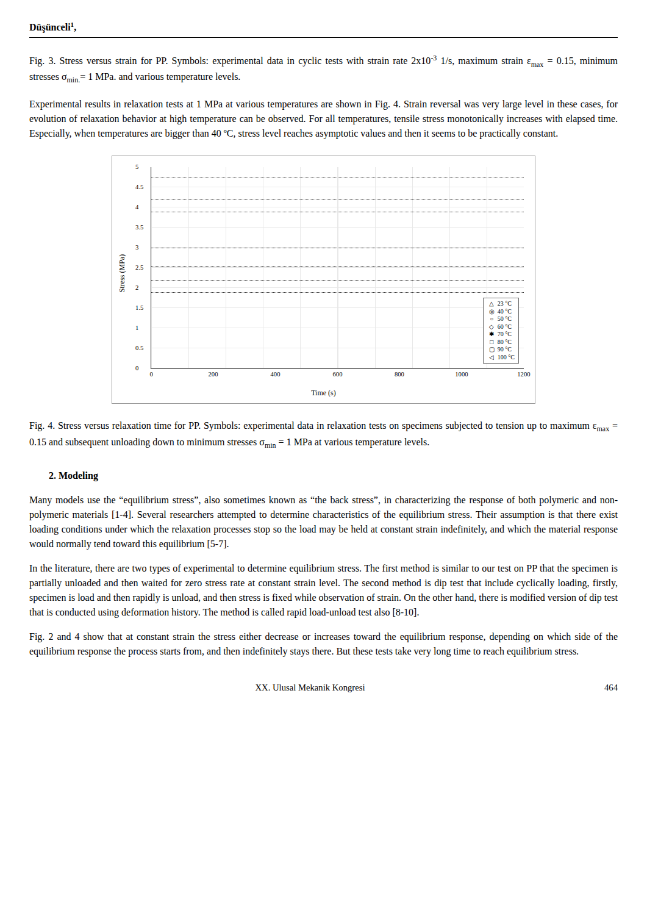Düşünceli1,
Fig. 3. Stress versus strain for PP. Symbols: experimental data in cyclic tests with strain rate 2x10-3 1/s, maximum strain εmax = 0.15, minimum stresses σmin.= 1 MPa. and various temperature levels.
Experimental results in relaxation tests at 1 MPa at various temperatures are shown in Fig. 4. Strain reversal was very large level in these cases, for evolution of relaxation behavior at high temperature can be observed. For all temperatures, tensile stress monotonically increases with elapsed time. Especially, when temperatures are bigger than 40 ºC, stress level reaches asymptotic values and then it seems to be practically constant.
Stress (MPa)
5
4.5
4
3.5
3
2.5
2
1.5
1
0.5
0
0
200
400
600
800
1000
1200
△ 23 °C
◎ 40 °C
○ 50 °C
◇ 60 °C
✱ 70 °C
□ 80 °C
▢ 90 °C
◁ 100 °C
Time (s)
Fig. 4. Stress versus relaxation time for PP. Symbols: experimental data in relaxation tests on specimens subjected to tension up to maximum εmax = 0.15 and subsequent unloading down to minimum stresses σmin = 1 MPa at various temperature levels.
2. Modeling
Many models use the “equilibrium stress”, also sometimes known as “the back stress”, in characterizing the response of both polymeric and non-polymeric materials [1-4]. Several researchers attempted to determine characteristics of the equilibrium stress. Their assumption is that there exist loading conditions under which the relaxation processes stop so the load may be held at constant strain indefinitely, and which the material response would normally tend toward this equilibrium [5-7].
In the literature, there are two types of experimental to determine equilibrium stress. The first method is similar to our test on PP that the specimen is partially unloaded and then waited for zero stress rate at constant strain level. The second method is dip test that include cyclically loading, firstly, specimen is load and then rapidly is unload, and then stress is fixed while observation of strain. On the other hand, there is modified version of dip test that is conducted using deformation history. The method is called rapid load-unload test also [8-10].
Fig. 2 and 4 show that at constant strain the stress either decrease or increases toward the equilibrium response, depending on which side of the equilibrium response the process starts from, and then indefinitely stays there. But these tests take very long time to reach equilibrium stress.
XX. Ulusal Mekanik Kongresi
464